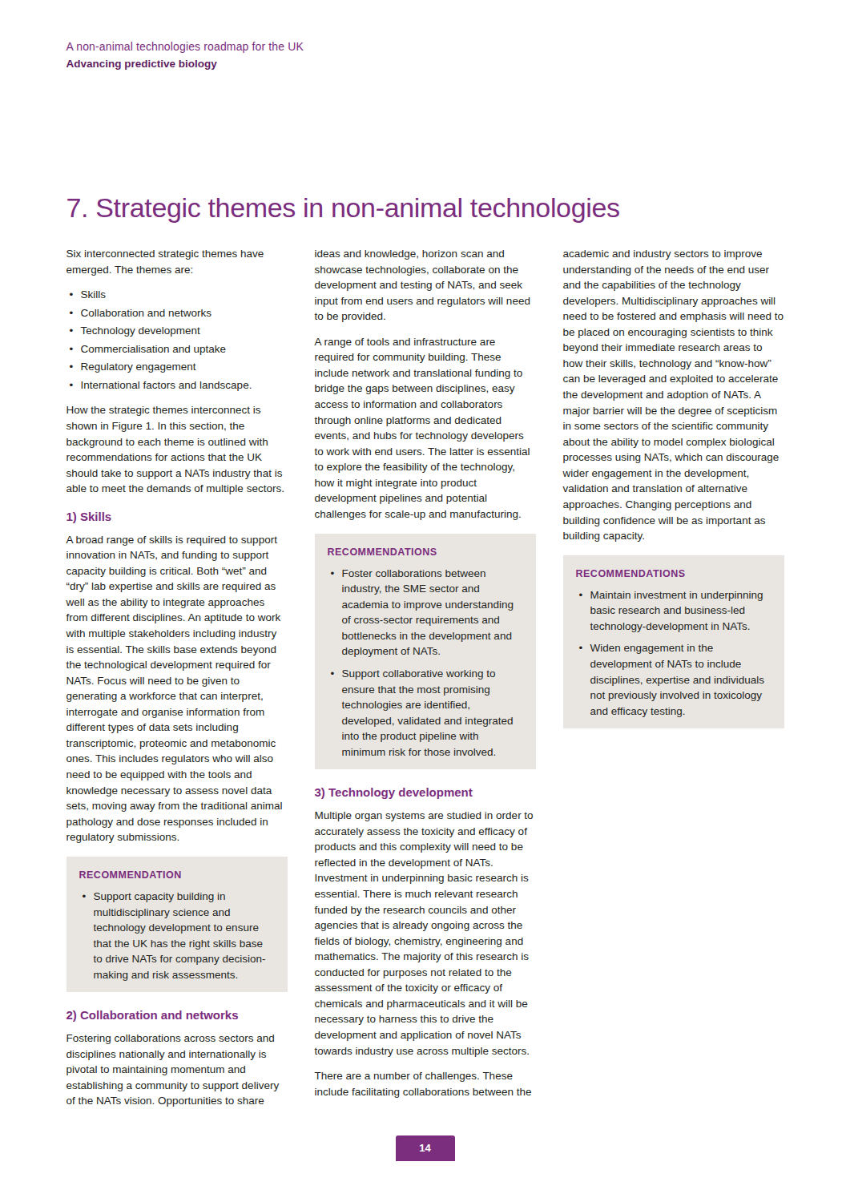A non-animal technologies roadmap for the UK
Advancing predictive biology
7. Strategic themes in non-animal technologies
Six interconnected strategic themes have emerged. The themes are:
Skills
Collaboration and networks
Technology development
Commercialisation and uptake
Regulatory engagement
International factors and landscape.
How the strategic themes interconnect is shown in Figure 1. In this section, the background to each theme is outlined with recommendations for actions that the UK should take to support a NATs industry that is able to meet the demands of multiple sectors.
1) Skills
A broad range of skills is required to support innovation in NATs, and funding to support capacity building is critical. Both “wet” and “dry” lab expertise and skills are required as well as the ability to integrate approaches from different disciplines. An aptitude to work with multiple stakeholders including industry is essential. The skills base extends beyond the technological development required for NATs. Focus will need to be given to generating a workforce that can interpret, interrogate and organise information from different types of data sets including transcriptomic, proteomic and metabonomic ones. This includes regulators who will also need to be equipped with the tools and knowledge necessary to assess novel data sets, moving away from the traditional animal pathology and dose responses included in regulatory submissions.
Recommendation
Support capacity building in multidisciplinary science and technology development to ensure that the UK has the right skills base to drive NATs for company decision-making and risk assessments.
2) Collaboration and networks
Fostering collaborations across sectors and disciplines nationally and internationally is pivotal to maintaining momentum and establishing a community to support delivery of the NATs vision. Opportunities to share ideas and knowledge, horizon scan and showcase technologies, collaborate on the development and testing of NATs, and seek input from end users and regulators will need to be provided.
A range of tools and infrastructure are required for community building. These include network and translational funding to bridge the gaps between disciplines, easy access to information and collaborators through online platforms and dedicated events, and hubs for technology developers to work with end users. The latter is essential to explore the feasibility of the technology, how it might integrate into product development pipelines and potential challenges for scale-up and manufacturing.
Recommendations
Foster collaborations between industry, the SME sector and academia to improve understanding of cross-sector requirements and bottlenecks in the development and deployment of NATs.
Support collaborative working to ensure that the most promising technologies are identified, developed, validated and integrated into the product pipeline with minimum risk for those involved.
3) Technology development
Multiple organ systems are studied in order to accurately assess the toxicity and efficacy of products and this complexity will need to be reflected in the development of NATs. Investment in underpinning basic research is essential. There is much relevant research funded by the research councils and other agencies that is already ongoing across the fields of biology, chemistry, engineering and mathematics. The majority of this research is conducted for purposes not related to the assessment of the toxicity or efficacy of chemicals and pharmaceuticals and it will be necessary to harness this to drive the development and application of novel NATs towards industry use across multiple sectors.
There are a number of challenges. These include facilitating collaborations between the academic and industry sectors to improve understanding of the needs of the end user and the capabilities of the technology developers. Multidisciplinary approaches will need to be fostered and emphasis will need to be placed on encouraging scientists to think beyond their immediate research areas to how their skills, technology and “know-how” can be leveraged and exploited to accelerate the development and adoption of NATs. A major barrier will be the degree of scepticism in some sectors of the scientific community about the ability to model complex biological processes using NATs, which can discourage wider engagement in the development, validation and translation of alternative approaches. Changing perceptions and building confidence will be as important as building capacity.
Recommendations
Maintain investment in underpinning basic research and business-led technology-development in NATs.
Widen engagement in the development of NATs to include disciplines, expertise and individuals not previously involved in toxicology and efficacy testing.
14